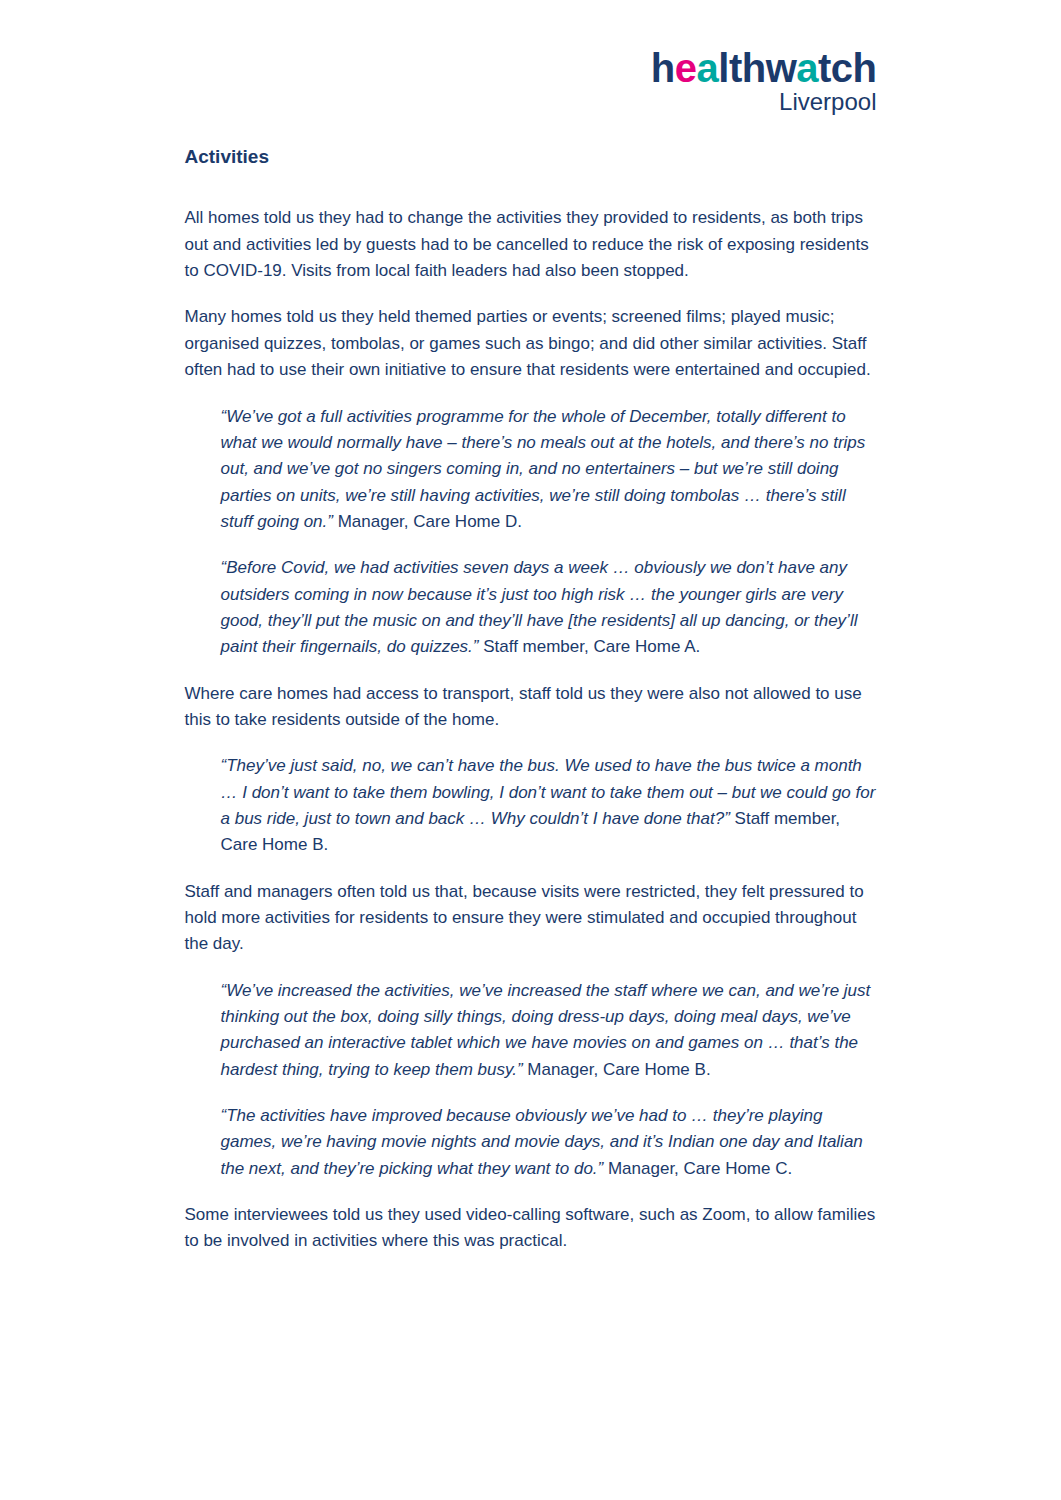healthwatch
Liverpool
Activities
All homes told us they had to change the activities they provided to residents, as both trips out and activities led by guests had to be cancelled to reduce the risk of exposing residents to COVID-19. Visits from local faith leaders had also been stopped.
Many homes told us they held themed parties or events; screened films; played music; organised quizzes, tombolas, or games such as bingo; and did other similar activities. Staff often had to use their own initiative to ensure that residents were entertained and occupied.
“We’ve got a full activities programme for the whole of December, totally different to what we would normally have – there’s no meals out at the hotels, and there’s no trips out, and we’ve got no singers coming in, and no entertainers – but we’re still doing parties on units, we’re still having activities, we’re still doing tombolas … there’s still stuff going on.” Manager, Care Home D.
“Before Covid, we had activities seven days a week … obviously we don’t have any outsiders coming in now because it’s just too high risk … the younger girls are very good, they’ll put the music on and they’ll have [the residents] all up dancing, or they’ll paint their fingernails, do quizzes.” Staff member, Care Home A.
Where care homes had access to transport, staff told us they were also not allowed to use this to take residents outside of the home.
“They’ve just said, no, we can’t have the bus. We used to have the bus twice a month … I don’t want to take them bowling, I don’t want to take them out – but we could go for a bus ride, just to town and back … Why couldn’t I have done that?” Staff member, Care Home B.
Staff and managers often told us that, because visits were restricted, they felt pressured to hold more activities for residents to ensure they were stimulated and occupied throughout the day.
“We’ve increased the activities, we’ve increased the staff where we can, and we’re just thinking out the box, doing silly things, doing dress-up days, doing meal days, we’ve purchased an interactive tablet which we have movies on and games on … that’s the hardest thing, trying to keep them busy.” Manager, Care Home B.
“The activities have improved because obviously we’ve had to … they’re playing games, we’re having movie nights and movie days, and it’s Indian one day and Italian the next, and they’re picking what they want to do.” Manager, Care Home C.
Some interviewees told us they used video-calling software, such as Zoom, to allow families to be involved in activities where this was practical.